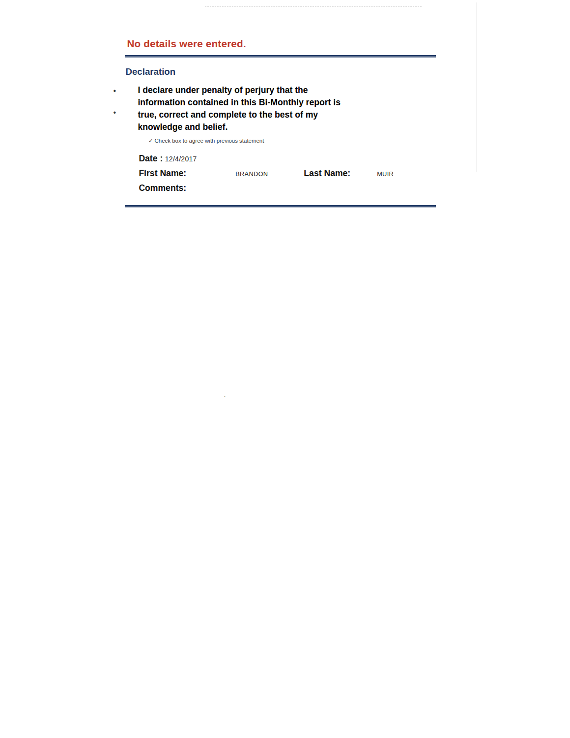No details were entered.
Declaration
• •
I declare under penalty of perjury that the
information contained in this Bi-Monthly report is
true, correct and complete to the best of my
knowledge and belief.
✓Check box to agree with previous statement
Date : 12/4/2017
First Name: BRANDON Last Name: MUIR
Comments:
·